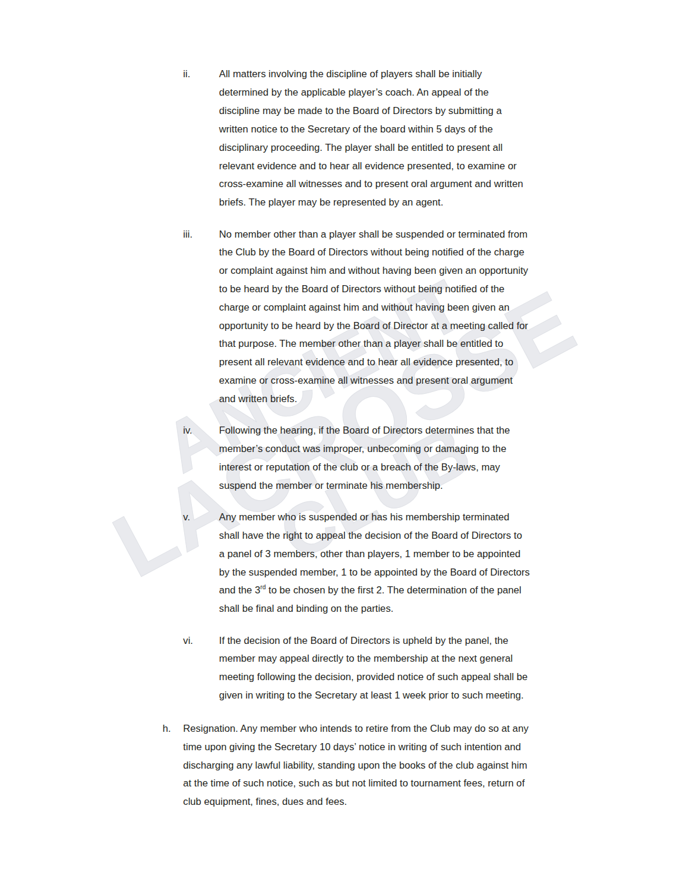ANCIENT LACROSSE CLUB
ii.
All matters involving the discipline of players shall be initially determined by the applicable player’s coach. An appeal of the discipline may be made to the Board of Directors by submitting a written notice to the Secretary of the board within 5 days of the disciplinary proceeding. The player shall be entitled to present all relevant evidence and to hear all evidence presented, to examine or cross-examine all witnesses and to present oral argument and written briefs. The player may be represented by an agent.
iii.
No member other than a player shall be suspended or terminated from the Club by the Board of Directors without being notified of the charge or complaint against him and without having been given an opportunity to be heard by the Board of Directors without being notified of the charge or complaint against him and without having been given an opportunity to be heard by the Board of Director at a meeting called for that purpose. The member other than a player shall be entitled to present all relevant evidence and to hear all evidence presented, to examine or cross-examine all witnesses and present oral argument and written briefs.
iv.
Following the hearing, if the Board of Directors determines that the member’s conduct was improper, unbecoming or damaging to the interest or reputation of the club or a breach of the By-laws, may suspend the member or terminate his membership.
v.
Any member who is suspended or has his membership terminated shall have the right to appeal the decision of the Board of Directors to a panel of 3 members, other than players, 1 member to be appointed by the suspended member, 1 to be appointed by the Board of Directors and the 3rd to be chosen by the first 2. The determination of the panel shall be final and binding on the parties.
vi.
If the decision of the Board of Directors is upheld by the panel, the member may appeal directly to the membership at the next general meeting following the decision, provided notice of such appeal shall be given in writing to the Secretary at least 1 week prior to such meeting.
h.
Resignation. Any member who intends to retire from the Club may do so at any time upon giving the Secretary 10 days’ notice in writing of such intention and discharging any lawful liability, standing upon the books of the club against him at the time of such notice, such as but not limited to tournament fees, return of club equipment, fines, dues and fees.